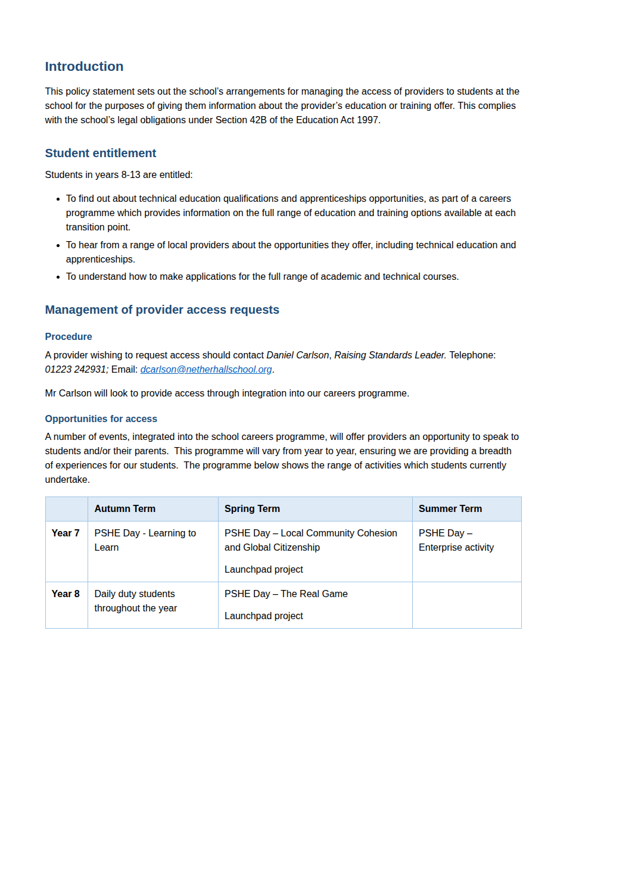Introduction
This policy statement sets out the school’s arrangements for managing the access of providers to students at the school for the purposes of giving them information about the provider’s education or training offer. This complies with the school’s legal obligations under Section 42B of the Education Act 1997.
Student entitlement
Students in years 8-13 are entitled:
To find out about technical education qualifications and apprenticeships opportunities, as part of a careers programme which provides information on the full range of education and training options available at each transition point.
To hear from a range of local providers about the opportunities they offer, including technical education and apprenticeships.
To understand how to make applications for the full range of academic and technical courses.
Management of provider access requests
Procedure
A provider wishing to request access should contact Daniel Carlson, Raising Standards Leader. Telephone: 01223 242931; Email: dcarlson@netherhallschool.org.
Mr Carlson will look to provide access through integration into our careers programme.
Opportunities for access
A number of events, integrated into the school careers programme, will offer providers an opportunity to speak to students and/or their parents. This programme will vary from year to year, ensuring we are providing a breadth of experiences for our students. The programme below shows the range of activities which students currently undertake.
| | Autumn Term | Spring Term | Summer Term |
| --- | --- | --- | --- |
| Year 7 | PSHE Day - Learning to Learn | PSHE Day – Local Community Cohesion and Global Citizenship Launchpad project | PSHE Day – Enterprise activity |
| Year 8 | Daily duty students throughout the year | PSHE Day – The Real Game Launchpad project | |